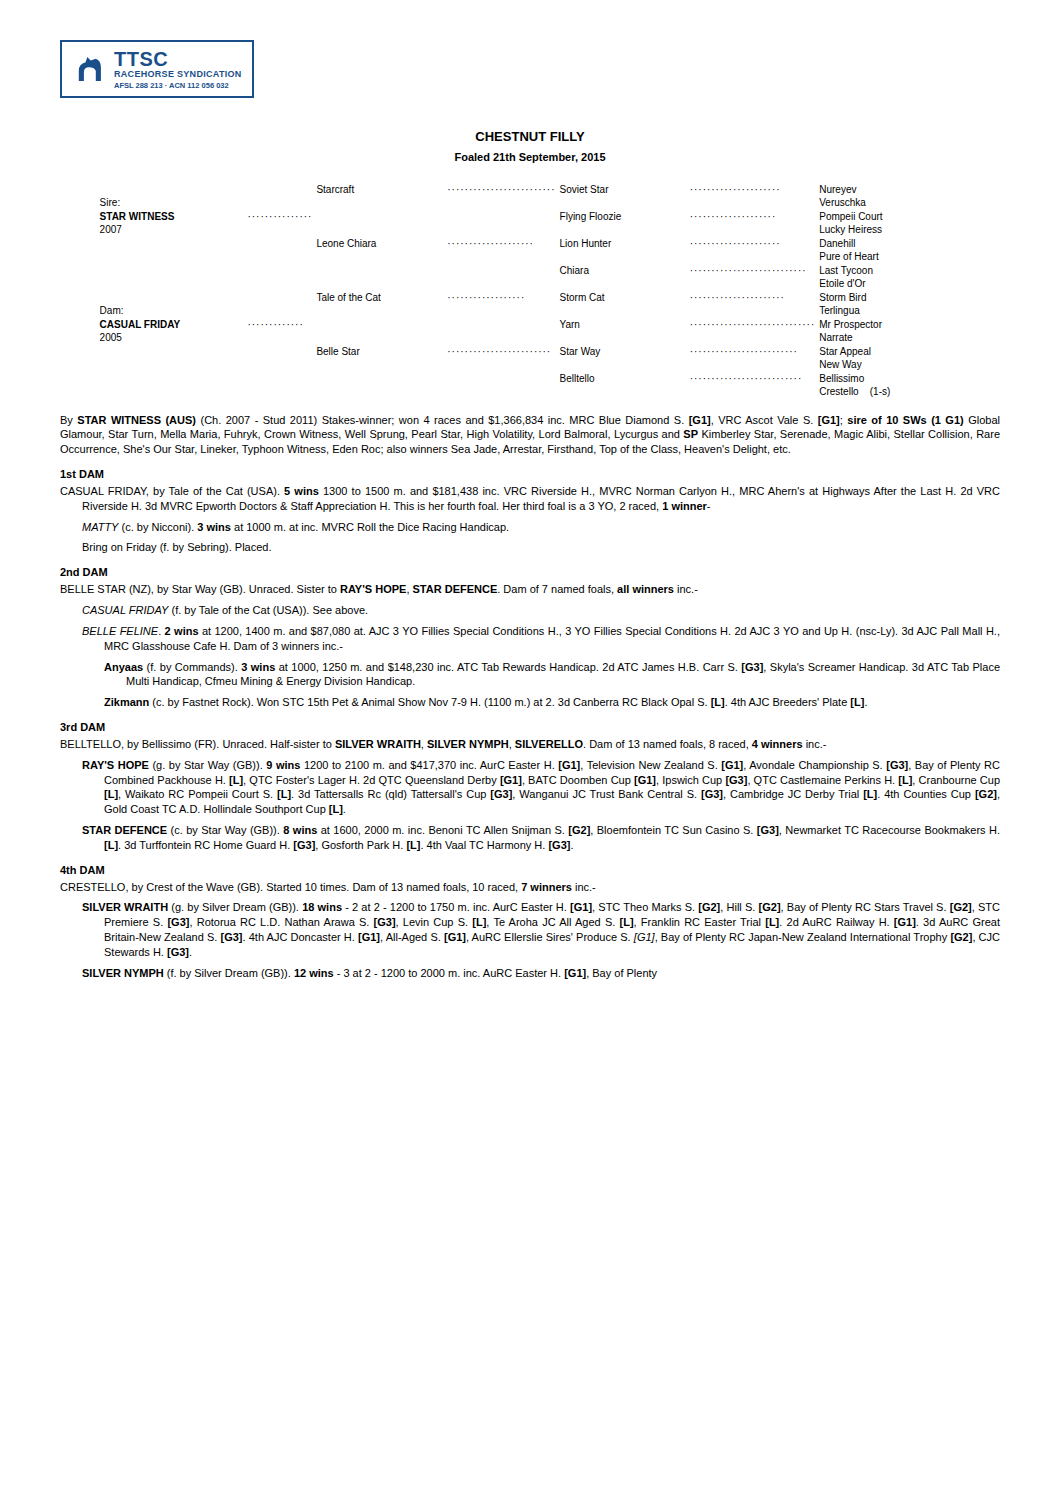TTSC
RACEHORSE SYNDICATION
AFSL 288 213 · ACN 112 056 032
CHESTNUT FILLY
Foaled 21th September, 2015
| | | Starcraft | ························· | Soviet Star | ····················· | Nureyev |
| Sire: | | | | | | Veruschka |
| STAR WITNESS | ··············· | | | Flying Floozie | ···················· | Pompeii Court |
| 2007 | | | | | | Lucky Heiress |
| | | Leone Chiara | ···················· | Lion Hunter | ····················· | Danehill |
| | | | | | | Pure of Heart |
| | | | | Chiara | ··························· | Last Tycoon |
| | | | | | | Etoile d'Or |
| | | Tale of the Cat | ·················· | Storm Cat | ······················ | Storm Bird |
| Dam: | | | | | | Terlingua |
| CASUAL FRIDAY | ············· | | | Yarn | ····························· | Mr Prospector |
| 2005 | | | | | | Narrate |
| | | Belle Star | ························ | Star Way | ························· | Star Appeal |
| | | | | | | New Way |
| | | | | Belltello | ·························· | Bellissimo |
| | | | | | | Crestello (1-s) |
By STAR WITNESS (AUS) (Ch. 2007 - Stud 2011) Stakes-winner; won 4 races and $1,366,834 inc. MRC Blue Diamond S. [G1], VRC Ascot Vale S. [G1]; sire of 10 SWs (1 G1) Global Glamour, Star Turn, Mella Maria, Fuhryk, Crown Witness, Well Sprung, Pearl Star, High Volatility, Lord Balmoral, Lycurgus and SP Kimberley Star, Serenade, Magic Alibi, Stellar Collision, Rare Occurrence, She's Our Star, Lineker, Typhoon Witness, Eden Roc; also winners Sea Jade, Arrestar, Firsthand, Top of the Class, Heaven's Delight, etc.
1st DAM
CASUAL FRIDAY, by Tale of the Cat (USA). 5 wins 1300 to 1500 m. and $181,438 inc. VRC Riverside H., MVRC Norman Carlyon H., MRC Ahern's at Highways After the Last H. 2d VRC Riverside H. 3d MVRC Epworth Doctors & Staff Appreciation H. This is her fourth foal. Her third foal is a 3 YO, 2 raced, 1 winner-
MATTY (c. by Nicconi). 3 wins at 1000 m. at inc. MVRC Roll the Dice Racing Handicap.
Bring on Friday (f. by Sebring). Placed.
2nd DAM
BELLE STAR (NZ), by Star Way (GB). Unraced. Sister to RAY'S HOPE, STAR DEFENCE. Dam of 7 named foals, all winners inc.-
CASUAL FRIDAY (f. by Tale of the Cat (USA)). See above.
BELLE FELINE. 2 wins at 1200, 1400 m. and $87,080 at. AJC 3 YO Fillies Special Conditions H., 3 YO Fillies Special Conditions H. 2d AJC 3 YO and Up H. (nsc-Ly). 3d AJC Pall Mall H., MRC Glasshouse Cafe H. Dam of 3 winners inc.-
Anyaas (f. by Commands). 3 wins at 1000, 1250 m. and $148,230 inc. ATC Tab Rewards Handicap. 2d ATC James H.B. Carr S. [G3], Skyla's Screamer Handicap. 3d ATC Tab Place Multi Handicap, Cfmeu Mining & Energy Division Handicap.
Zikmann (c. by Fastnet Rock). Won STC 15th Pet & Animal Show Nov 7-9 H. (1100 m.) at 2. 3d Canberra RC Black Opal S. [L]. 4th AJC Breeders' Plate [L].
3rd DAM
BELLTELLO, by Bellissimo (FR). Unraced. Half-sister to SILVER WRAITH, SILVER NYMPH, SILVERELLO. Dam of 13 named foals, 8 raced, 4 winners inc.-
RAY'S HOPE (g. by Star Way (GB)). 9 wins 1200 to 2100 m. and $417,370 inc. AurC Easter H. [G1], Television New Zealand S. [G1], Avondale Championship S. [G3], Bay of Plenty RC Combined Packhouse H. [L], QTC Foster's Lager H. 2d QTC Queensland Derby [G1], BATC Doomben Cup [G1], Ipswich Cup [G3], QTC Castlemaine Perkins H. [L], Cranbourne Cup [L], Waikato RC Pompeii Court S. [L]. 3d Tattersalls Rc (qld) Tattersall's Cup [G3], Wanganui JC Trust Bank Central S. [G3], Cambridge JC Derby Trial [L]. 4th Counties Cup [G2], Gold Coast TC A.D. Hollindale Southport Cup [L].
STAR DEFENCE (c. by Star Way (GB)). 8 wins at 1600, 2000 m. inc. Benoni TC Allen Snijman S. [G2], Bloemfontein TC Sun Casino S. [G3], Newmarket TC Racecourse Bookmakers H. [L]. 3d Turffontein RC Home Guard H. [G3], Gosforth Park H. [L]. 4th Vaal TC Harmony H. [G3].
4th DAM
CRESTELLO, by Crest of the Wave (GB). Started 10 times. Dam of 13 named foals, 10 raced, 7 winners inc.-
SILVER WRAITH (g. by Silver Dream (GB)). 18 wins - 2 at 2 - 1200 to 1750 m. inc. AurC Easter H. [G1], STC Theo Marks S. [G2], Hill S. [G2], Bay of Plenty RC Stars Travel S. [G2], STC Premiere S. [G3], Rotorua RC L.D. Nathan Arawa S. [G3], Levin Cup S. [L], Te Aroha JC All Aged S. [L], Franklin RC Easter Trial [L]. 2d AuRC Railway H. [G1]. 3d AuRC Great Britain-New Zealand S. [G3]. 4th AJC Doncaster H. [G1], All-Aged S. [G1], AuRC Ellerslie Sires' Produce S. [G1], Bay of Plenty RC Japan-New Zealand International Trophy [G2], CJC Stewards H. [G3].
SILVER NYMPH (f. by Silver Dream (GB)). 12 wins - 3 at 2 - 1200 to 2000 m. inc. AuRC Easter H. [G1], Bay of Plenty